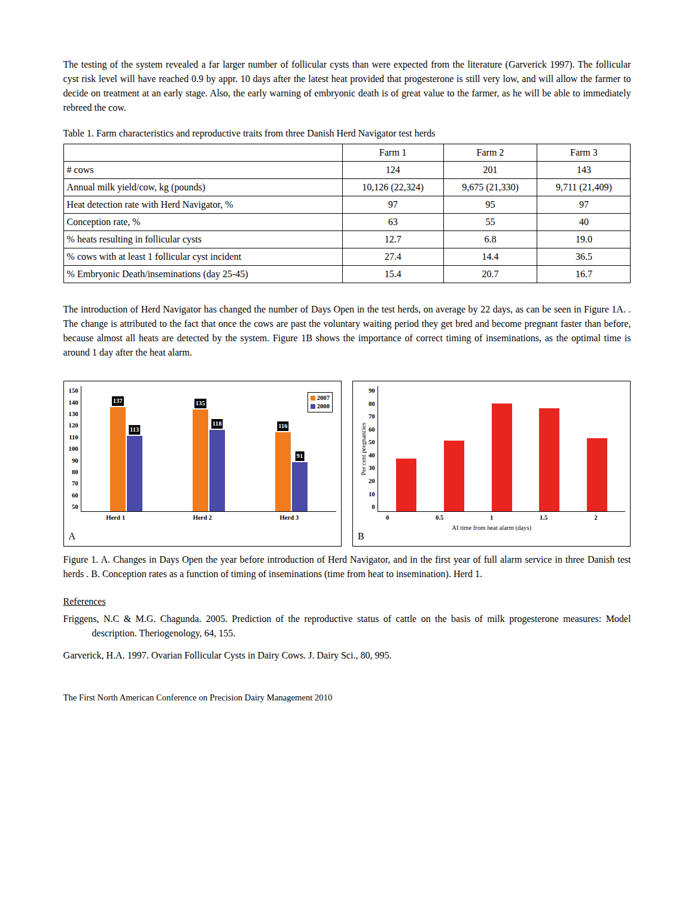The testing of the system revealed a far larger number of follicular cysts than were expected from the literature (Garverick 1997). The follicular cyst risk level will have reached 0.9 by appr. 10 days after the latest heat provided that progesterone is still very low, and will allow the farmer to decide on treatment at an early stage. Also, the early warning of embryonic death is of great value to the farmer, as he will be able to immediately rebreed the cow.
Table 1. Farm characteristics and reproductive traits from three Danish Herd Navigator test herds
| | Farm 1 | Farm 2 | Farm 3 |
| --- | --- | --- | --- |
| # cows | 124 | 201 | 143 |
| Annual milk yield/cow, kg (pounds) | 10,126 (22,324) | 9,675 (21,330) | 9,711 (21,409) |
| Heat detection rate with Herd Navigator, % | 97 | 95 | 97 |
| Conception rate, % | 63 | 55 | 40 |
| % heats resulting in follicular cysts | 12.7 | 6.8 | 19.0 |
| % cows with at least 1 follicular cyst incident | 27.4 | 14.4 | 36.5 |
| % Embryonic Death/inseminations (day 25-45) | 15.4 | 20.7 | 16.7 |
The introduction of Herd Navigator has changed the number of Days Open in the test herds, on average by 22 days, as can be seen in Figure 1A. . The change is attributed to the fact that once the cows are past the voluntary waiting period they get bred and become pregnant faster than before, because almost all heats are detected by the system. Figure 1B shows the importance of correct timing of inseminations, as the optimal time is around 1 day after the heat alarm.
2007
2008
150
140
130
120
110
100
90
80
70
60
50
137
113
135
118
116
91
Herd 1
Herd 2
Herd 3
A
Per cent pregnancies
90
80
70
60
50
40
30
20
10
0
0
0.5
1
1.5
2
AI time from heat alarm (days)
B
Figure 1. A. Changes in Days Open the year before introduction of Herd Navigator, and in the first year of full alarm service in three Danish test herds . B. Conception rates as a function of timing of inseminations (time from heat to insemination). Herd 1.
References
Friggens, N.C & M.G. Chagunda. 2005. Prediction of the reproductive status of cattle on the basis of milk progesterone measures: Model description. Theriogenology, 64, 155.
Garverick, H.A. 1997. Ovarian Follicular Cysts in Dairy Cows. J. Dairy Sci., 80, 995.
The First North American Conference on Precision Dairy Management 2010